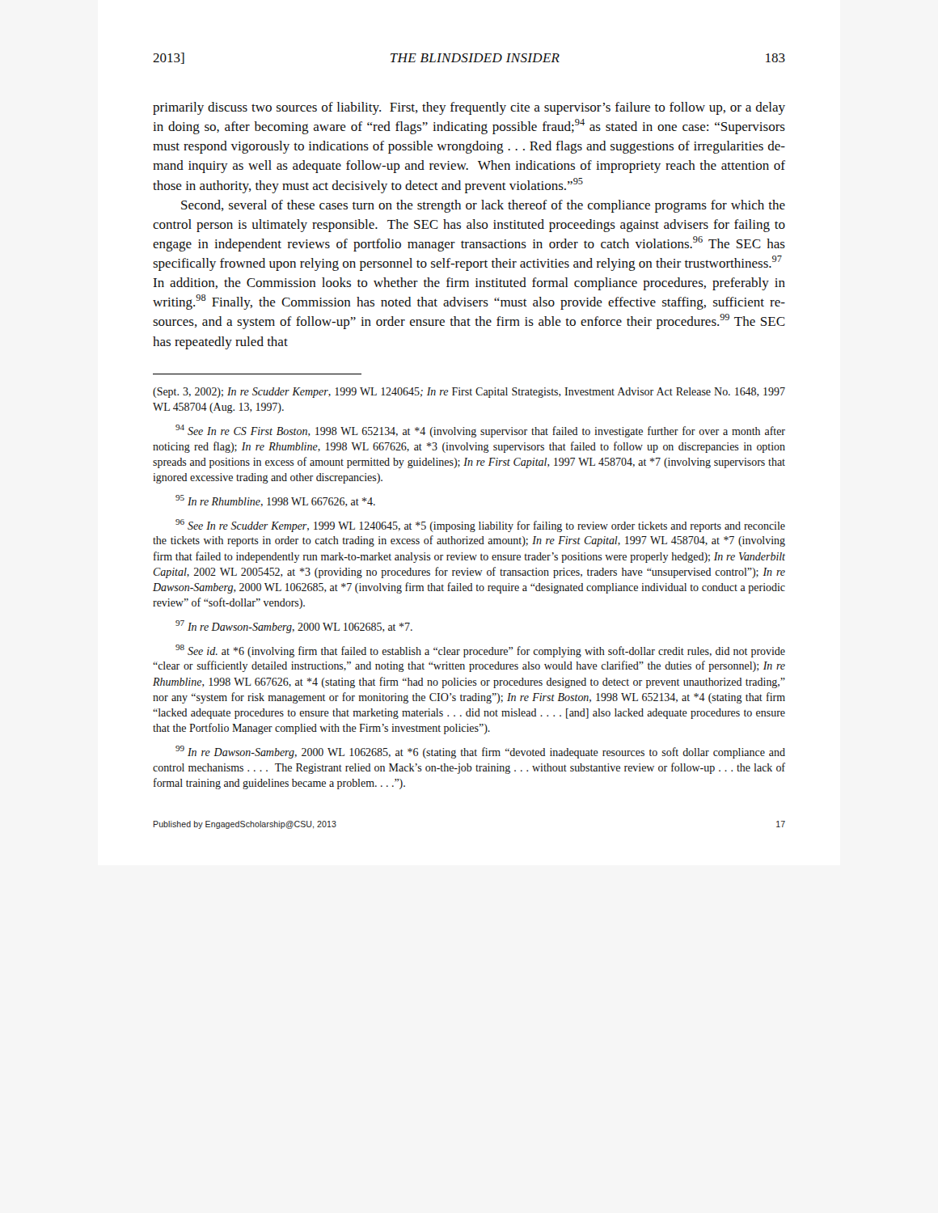2013] THE BLINDSIDED INSIDER 183
primarily discuss two sources of liability. First, they frequently cite a supervisor’s failure to follow up, or a delay in doing so, after becoming aware of “red flags” indicating possible fraud;94 as stated in one case: “Supervisors must respond vigorously to indications of possible wrongdoing . . . Red flags and suggestions of irregularities demand inquiry as well as adequate follow-up and review. When indications of impropriety reach the attention of those in authority, they must act decisively to detect and prevent violations.”95
Second, several of these cases turn on the strength or lack thereof of the compliance programs for which the control person is ultimately responsible. The SEC has also instituted proceedings against advisers for failing to engage in independent reviews of portfolio manager transactions in order to catch violations.96 The SEC has specifically frowned upon relying on personnel to self-report their activities and relying on their trustworthiness.97 In addition, the Commission looks to whether the firm instituted formal compliance procedures, preferably in writing.98 Finally, the Commission has noted that advisers “must also provide effective staffing, sufficient resources, and a system of follow-up” in order ensure that the firm is able to enforce their procedures.99 The SEC has repeatedly ruled that
(Sept. 3, 2002); In re Scudder Kemper, 1999 WL 1240645; In re First Capital Strategists, Investment Advisor Act Release No. 1648, 1997 WL 458704 (Aug. 13, 1997).
94 See In re CS First Boston, 1998 WL 652134, at *4 (involving supervisor that failed to investigate further for over a month after noticing red flag); In re Rhumbline, 1998 WL 667626, at *3 (involving supervisors that failed to follow up on discrepancies in option spreads and positions in excess of amount permitted by guidelines); In re First Capital, 1997 WL 458704, at *7 (involving supervisors that ignored excessive trading and other discrepancies).
95 In re Rhumbline, 1998 WL 667626, at *4.
96 See In re Scudder Kemper, 1999 WL 1240645, at *5 (imposing liability for failing to review order tickets and reports and reconcile the tickets with reports in order to catch trading in excess of authorized amount); In re First Capital, 1997 WL 458704, at *7 (involving firm that failed to independently run mark-to-market analysis or review to ensure trader’s positions were properly hedged); In re Vanderbilt Capital, 2002 WL 2005452, at *3 (providing no procedures for review of transaction prices, traders have “unsupervised control”); In re Dawson-Samberg, 2000 WL 1062685, at *7 (involving firm that failed to require a “designated compliance individual to conduct a periodic review” of “soft-dollar” vendors).
97 In re Dawson-Samberg, 2000 WL 1062685, at *7.
98 See id. at *6 (involving firm that failed to establish a “clear procedure” for complying with soft-dollar credit rules, did not provide “clear or sufficiently detailed instructions,” and noting that “written procedures also would have clarified” the duties of personnel); In re Rhumbline, 1998 WL 667626, at *4 (stating that firm “had no policies or procedures designed to detect or prevent unauthorized trading,” nor any “system for risk management or for monitoring the CIO’s trading”); In re First Boston, 1998 WL 652134, at *4 (stating that firm “lacked adequate procedures to ensure that marketing materials . . . did not mislead . . . . [and] also lacked adequate procedures to ensure that the Portfolio Manager complied with the Firm’s investment policies”).
99 In re Dawson-Samberg, 2000 WL 1062685, at *6 (stating that firm “devoted inadequate resources to soft dollar compliance and control mechanisms . . . . The Registrant relied on Mack’s on-the-job training . . . without substantive review or follow-up . . . the lack of formal training and guidelines became a problem. . . .”).
Published by EngagedScholarship@CSU, 2013 17